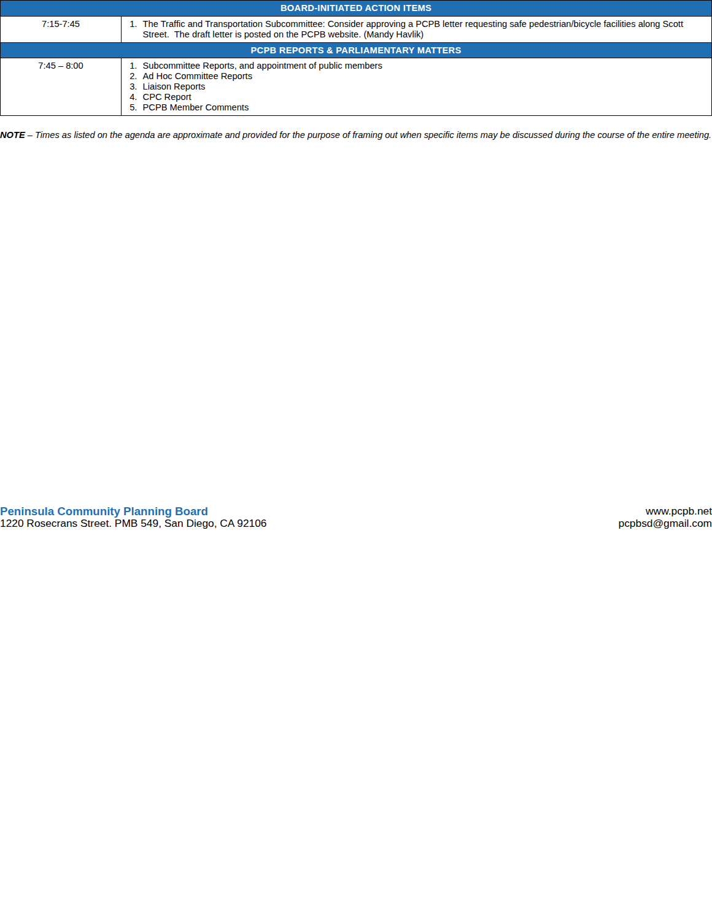| BOARD-INITIATED ACTION ITEMS |
| 7:15-7:45 | The Traffic and Transportation Subcommittee: Consider approving a PCPB letter requesting safe pedestrian/bicycle facilities along Scott Street. The draft letter is posted on the PCPB website. (Mandy Havlik) |
| PCPB REPORTS & PARLIAMENTARY MATTERS |
| 7:45 – 8:00 | Subcommittee Reports, and appointment of public members Ad Hoc Committee Reports Liaison Reports CPC Report PCPB Member Comments |
NOTE – Times as listed on the agenda are approximate and provided for the purpose of framing out when specific items may be discussed during the course of the entire meeting.
| Peninsula Community Planning Board | www.pcpb.net |
| 1220 Rosecrans Street. PMB 549, San Diego, CA 92106 | pcpbsd@gmail.com |